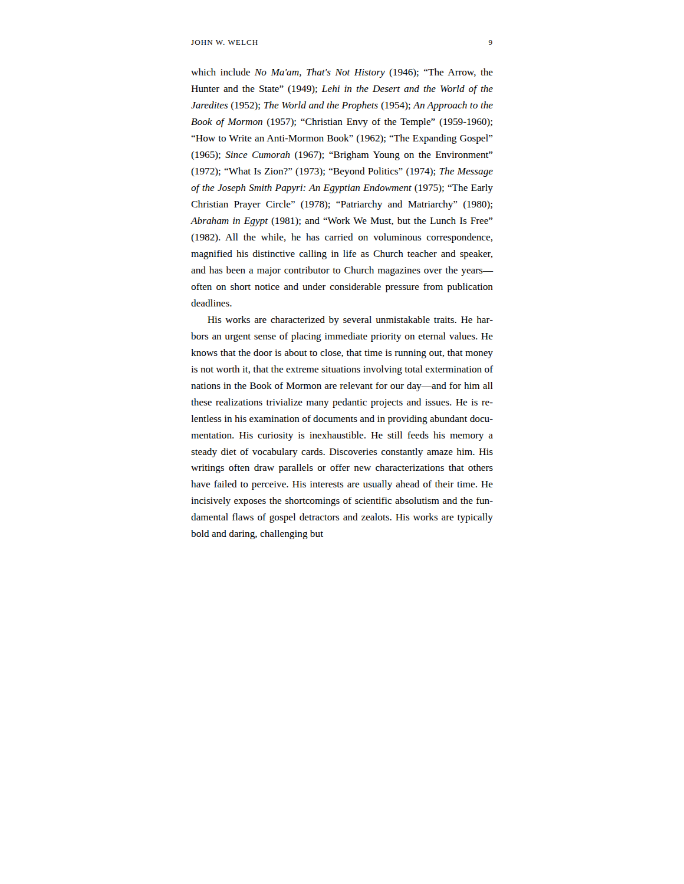John W. Welch 9
which include No Ma'am, That's Not History (1946); “The Arrow, the Hunter and the State” (1949); Lehi in the Desert and the World of the Jaredites (1952); The World and the Prophets (1954); An Approach to the Book of Mormon (1957); “Christian Envy of the Temple” (1959-1960); “How to Write an Anti-Mormon Book” (1962); “The Expanding Gospel” (1965); Since Cumorah (1967); “Brigham Young on the Environment” (1972); “What Is Zion?” (1973); “Beyond Politics” (1974); The Message of the Joseph Smith Papyri: An Egyptian Endowment (1975); “The Early Christian Prayer Circle” (1978); “Patriarchy and Matriarchy” (1980); Abraham in Egypt (1981); and “Work We Must, but the Lunch Is Free” (1982). All the while, he has carried on voluminous correspondence, magnified his distinctive calling in life as Church teacher and speaker, and has been a major contributor to Church magazines over the years—often on short notice and under considerable pressure from publication deadlines.
His works are characterized by several unmistakable traits. He harbors an urgent sense of placing immediate priority on eternal values. He knows that the door is about to close, that time is running out, that money is not worth it, that the extreme situations involving total extermination of nations in the Book of Mormon are relevant for our day—and for him all these realizations trivialize many pedantic projects and issues. He is relentless in his examination of documents and in providing abundant documentation. His curiosity is inexhaustible. He still feeds his memory a steady diet of vocabulary cards. Discoveries constantly amaze him. His writings often draw parallels or offer new characterizations that others have failed to perceive. His interests are usually ahead of their time. He incisively exposes the shortcomings of scientific absolutism and the fundamental flaws of gospel detractors and zealots. His works are typically bold and daring, challenging but